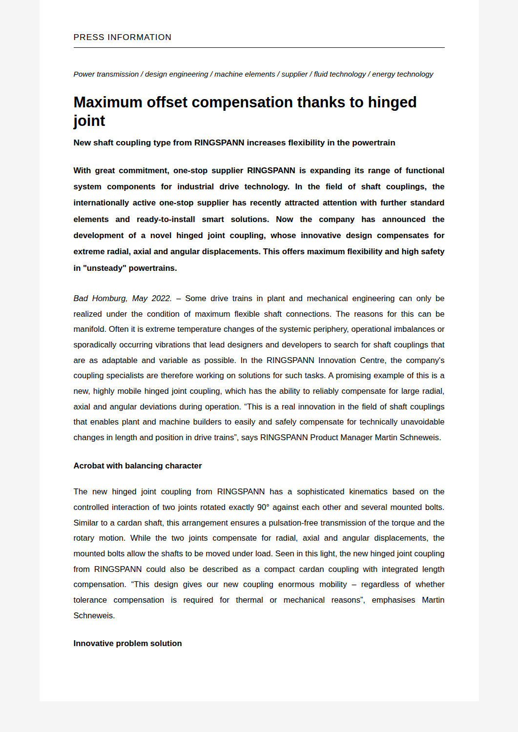Press Information
Power transmission / design engineering / machine elements / supplier / fluid technology / energy technology
Maximum offset compensation thanks to hinged joint
New shaft coupling type from RINGSPANN increases flexibility in the powertrain
With great commitment, one-stop supplier RINGSPANN is expanding its range of functional system components for industrial drive technology. In the field of shaft couplings, the internationally active one-stop supplier has recently attracted attention with further standard elements and ready-to-install smart solutions. Now the company has announced the development of a novel hinged joint coupling, whose innovative design compensates for extreme radial, axial and angular displacements. This offers maximum flexibility and high safety in "unsteady" powertrains.
Bad Homburg, May 2022. – Some drive trains in plant and mechanical engineering can only be realized under the condition of maximum flexible shaft connections. The reasons for this can be manifold. Often it is extreme temperature changes of the systemic periphery, operational imbalances or sporadically occurring vibrations that lead designers and developers to search for shaft couplings that are as adaptable and variable as possible. In the RINGSPANN Innovation Centre, the company's coupling specialists are therefore working on solutions for such tasks. A promising example of this is a new, highly mobile hinged joint coupling, which has the ability to reliably compensate for large radial, axial and angular deviations during operation. “This is a real innovation in the field of shaft couplings that enables plant and machine builders to easily and safely compensate for technically unavoidable changes in length and position in drive trains”, says RINGSPANN Product Manager Martin Schneweis.
Acrobat with balancing character
The new hinged joint coupling from RINGSPANN has a sophisticated kinematics based on the controlled interaction of two joints rotated exactly 90° against each other and several mounted bolts. Similar to a cardan shaft, this arrangement ensures a pulsation-free transmission of the torque and the rotary motion. While the two joints compensate for radial, axial and angular displacements, the mounted bolts allow the shafts to be moved under load. Seen in this light, the new hinged joint coupling from RINGSPANN could also be described as a compact cardan coupling with integrated length compensation. “This design gives our new coupling enormous mobility – regardless of whether tolerance compensation is required for thermal or mechanical reasons”, emphasises Martin Schneweis.
Innovative problem solution